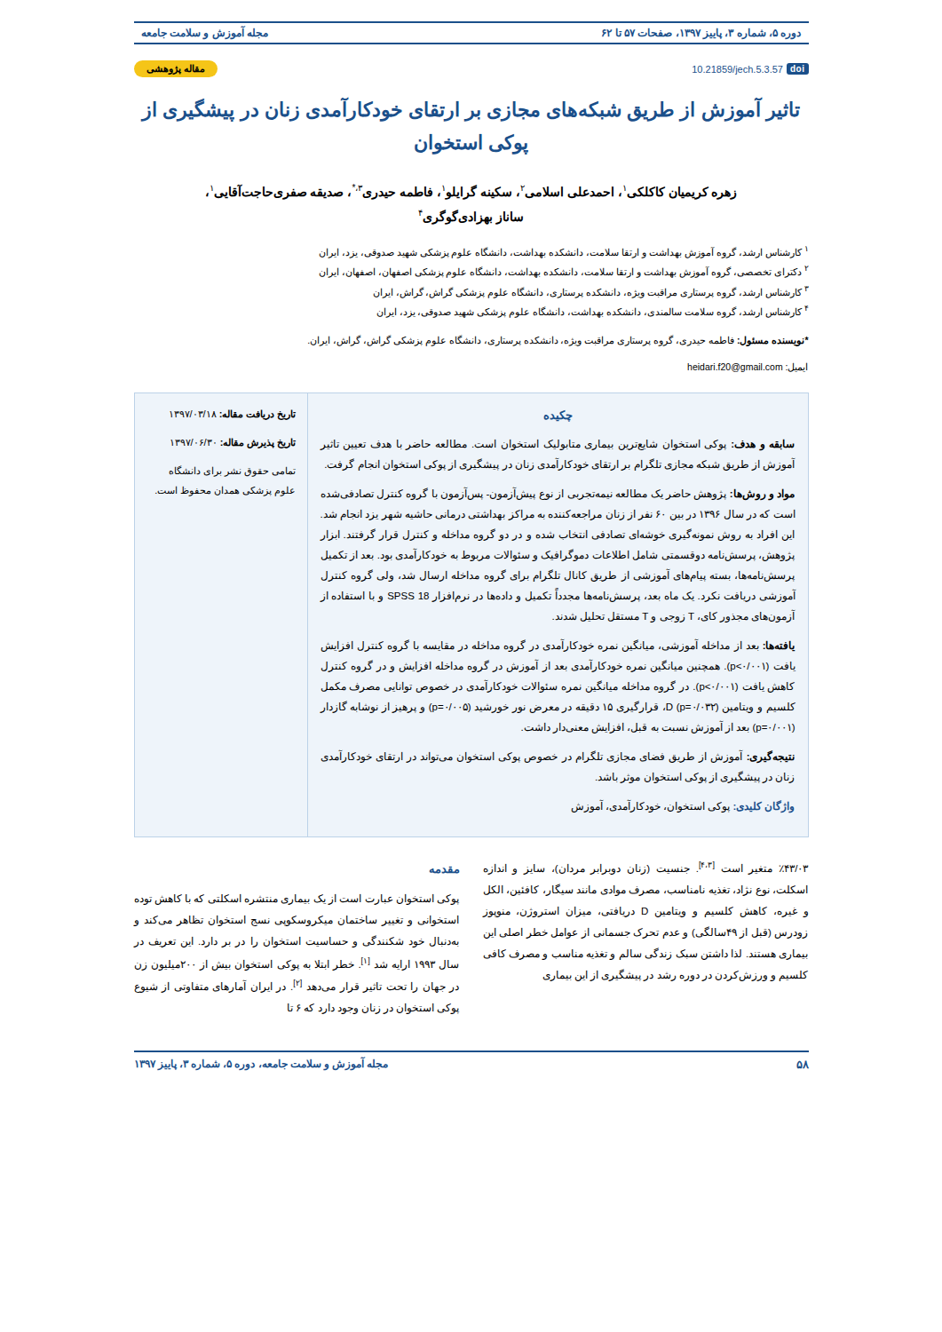دوره ۵، شماره ۳، پاییز ۱۳۹۷، صفحات ۵۷ تا ۶۲
مجله آموزش و سلامت جامعه
doi 10.21859/jech.5.3.57
مقاله پژوهشی
تاثیر آموزش از طریق شبکه‌های مجازی بر ارتقای خودکارآمدی زنان در پیشگیری از
پوکی استخوان
زهره کریمیان کاکلکی۱، احمدعلی اسلامی۲، سکینه گرایلو۱، فاطمه حیدری۳،*، صدیقه صفری‌حاجت‌آقایی۱،
ساناز بهزادی‌گوگری۴
۱ کارشناس ارشد، گروه آموزش بهداشت و ارتقا سلامت، دانشکده بهداشت، دانشگاه علوم پزشکی شهید صدوقی، یزد، ایران
۲ دکترای تخصصی، گروه آموزش بهداشت و ارتقا سلامت، دانشکده بهداشت، دانشگاه علوم پزشکی اصفهان، اصفهان، ایران
۳ کارشناس ارشد، گروه پرستاری مراقبت ویژه، دانشکده پرستاری، دانشگاه علوم پزشکی گراش، گراش، ایران
۴ کارشناس ارشد، گروه سلامت سالمندی، دانشکده بهداشت، دانشگاه علوم پزشکی شهید صدوقی، یزد، ایران
*نویسنده مسئول: فاطمه حیدری، گروه پرستاری مراقبت ویژه، دانشکده پرستاری، دانشگاه علوم پزشکی گراش، گراش، ایران.
ایمیل: heidari.f20@gmail.com
چکیده
سابقه و هدف: پوکی استخوان شایع‌ترین بیماری متابولیک استخوان است. مطالعه حاضر با هدف تعیین تاثیر آموزش از طریق شبکه مجازی تلگرام بر ارتقای خودکارآمدی زنان در پیشگیری از پوکی استخوان انجام گرفت.
مواد و روش‌ها: پژوهش حاضر یک مطالعه نیمه‌تجربی از نوع پیش‌آزمون- پس‌آزمون با گروه کنترل تصادفی‌شده است که در سال ۱۳۹۶ در بین ۶۰ نفر از زنان مراجعه‌کننده به مراکز بهداشتی درمانی حاشیه شهر یزد انجام شد. این افراد به روش نمونه‌گیری خوشه‌ای تصادفی انتخاب شده و در دو گروه مداخله و کنترل قرار گرفتند. ابزار پژوهش، پرسش‌نامه دوقسمتی شامل اطلاعات دموگرافیک و سئوالات مربوط به خودکارآمدی بود. بعد از تکمیل پرسش‌نامه‌ها، بسته پیام‌های آموزشی از طریق کانال تلگرام برای گروه مداخله ارسال شد، ولی گروه کنترل آموزشی دریافت نکرد. یک ماه بعد، پرسش‌نامه‌ها مجدداً تکمیل و داده‌ها در نرم‌افزار SPSS 18 و با استفاده از آزمون‌های مجذور کای، T زوجی و T مستقل تحلیل شدند.
یافته‌ها: بعد از مداخله آموزشی، میانگین نمره خودکارآمدی در گروه مداخله در مقایسه با گروه کنترل افزایش یافت (p<۰/۰۰۱). همچنین میانگین نمره خودکارآمدی بعد از آموزش در گروه مداخله افزایش و در گروه کنترل کاهش یافت (p<۰/۰۰۱). در گروه مداخله میانگین نمره سئوالات خودکارآمدی در خصوص توانایی مصرف مکمل کلسیم و ویتامین D (p=۰/۰۳۲)، قرارگیری ۱۵ دقیقه در معرض نور خورشید (p=۰/۰۰۵) و پرهیز از نوشابه گازدار (p=۰/۰۰۱) بعد از آموزش نسبت به قبل، افزایش معنی‌دار داشت.
نتیجه‌گیری: آموزش از طریق فضای مجازی تلگرام در خصوص پوکی استخوان می‌تواند در ارتقای خودکارآمدی زنان در پیشگیری از پوکی استخوان موثر باشد.
واژگان کلیدی: پوکی استخوان، خودکارآمدی، آموزش
تاریخ دریافت مقاله: ۱۳۹۷/۰۳/۱۸
تاریخ پذیرش مقاله: ۱۳۹۷/۰۶/۳۰
تمامی حقوق نشر برای دانشگاه علوم پزشکی همدان محفوظ است.
٪۴۳/۰۳ متغیر است [۴،۳]. جنسیت (زنان دوبرابر مردان)، سایز و اندازه اسکلت، نوع نژاد، تغذیه نامناسب، مصرف موادی مانند سیگار، کافئین، الکل و غیره، کاهش کلسیم و ویتامین D دریافتی، میزان استروژن، منوپوز زودرس (قبل از ۴۹سالگی) و عدم تحرک جسمانی از عوامل خطر اصلی این بیماری هستند. لذا داشتن سبک زندگی سالم و تغذیه مناسب و مصرف کافی کلسیم و ورزش‌کردن در دوره رشد در پیشگیری از این بیماری
مقدمه
پوکی استخوان عبارت است از یک بیماری منتشره اسکلتی که با کاهش توده استخوانی و تغییر ساختمان میکروسکوپی نسج استخوان تظاهر می‌کند و به‌دنبال خود شکنندگی و حساسیت استخوان را در بر دارد. این تعریف در سال ۱۹۹۳ ارایه شد [۱]. خطر ابتلا به پوکی استخوان بیش از ۲۰۰میلیون زن در جهان را تحت تاثیر قرار می‌دهد [۲]. در ایران آمارهای متفاوتی از شیوع پوکی استخوان در زنان وجود دارد که ۶ تا
۵۸
مجله آموزش و سلامت جامعه، دوره ۵، شماره ۳، پاییز ۱۳۹۷